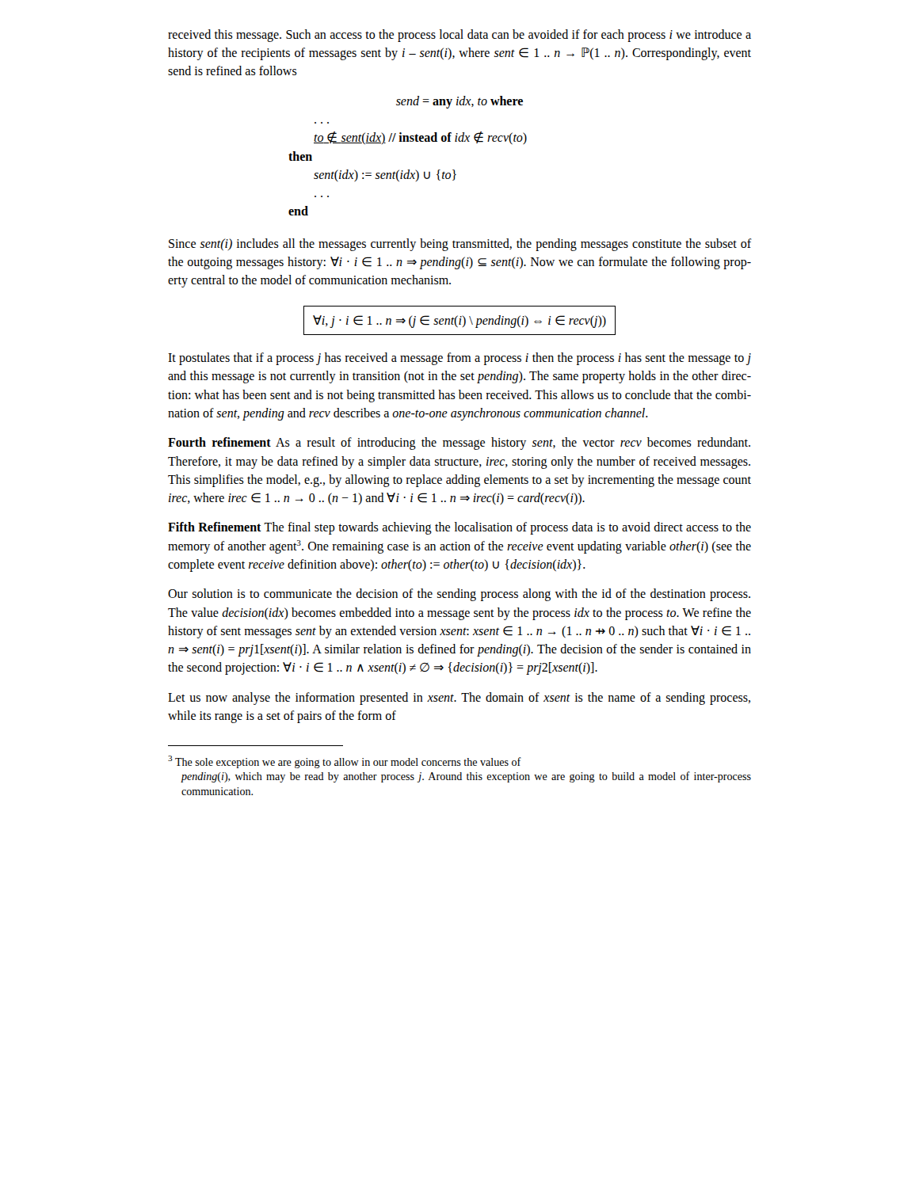received this message. Such an access to the process local data can be avoided if for each process i we introduce a history of the recipients of messages sent by i – sent(i), where sent ∈ 1 .. n → ℙ(1 .. n). Correspondingly, event send is refined as follows
send = any idx, to where
. . .
to ∉ sent(idx) // instead of idx ∉ recv(to)
then
sent(idx) := sent(idx) ∪ {to}
. . .
end
Since sent(i) includes all the messages currently being transmitted, the pending messages constitute the subset of the outgoing messages history: ∀i · i ∈ 1 .. n ⇒ pending(i) ⊆ sent(i). Now we can formulate the following property central to the model of communication mechanism.
∀i, j · i ∈ 1 .. n ⇒ (j ∈ sent(i) \ pending(i) ⇔ i ∈ recv(j))
It postulates that if a process j has received a message from a process i then the process i has sent the message to j and this message is not currently in transition (not in the set pending). The same property holds in the other direction: what has been sent and is not being transmitted has been received. This allows us to conclude that the combination of sent, pending and recv describes a one-to-one asynchronous communication channel.
Fourth refinement As a result of introducing the message history sent, the vector recv becomes redundant. Therefore, it may be data refined by a simpler data structure, irec, storing only the number of received messages. This simplifies the model, e.g., by allowing to replace adding elements to a set by incrementing the message count irec, where irec ∈ 1 .. n → 0 .. (n − 1) and ∀i · i ∈ 1 .. n ⇒ irec(i) = card(recv(i)).
Fifth Refinement The final step towards achieving the localisation of process data is to avoid direct access to the memory of another agent3. One remaining case is an action of the receive event updating variable other(i) (see the complete event receive definition above): other(to) := other(to) ∪ {decision(idx)}.
Our solution is to communicate the decision of the sending process along with the id of the destination process. The value decision(idx) becomes embedded into a message sent by the process idx to the process to. We refine the history of sent messages sent by an extended version xsent: xsent ∈ 1 .. n → (1 .. n ⇸ 0 .. n) such that ∀i · i ∈ 1 .. n ⇒ sent(i) = prj1[xsent(i)]. A similar relation is defined for pending(i). The decision of the sender is contained in the second projection: ∀i · i ∈ 1 .. n ∧ xsent(i) ≠ ∅ ⇒ {decision(i)} = prj2[xsent(i)].
Let us now analyse the information presented in xsent. The domain of xsent is the name of a sending process, while its range is a set of pairs of the form of
3 The sole exception we are going to allow in our model concerns the values of
pending(i), which may be read by another process j. Around this exception we are going to build a model of inter-process communication.